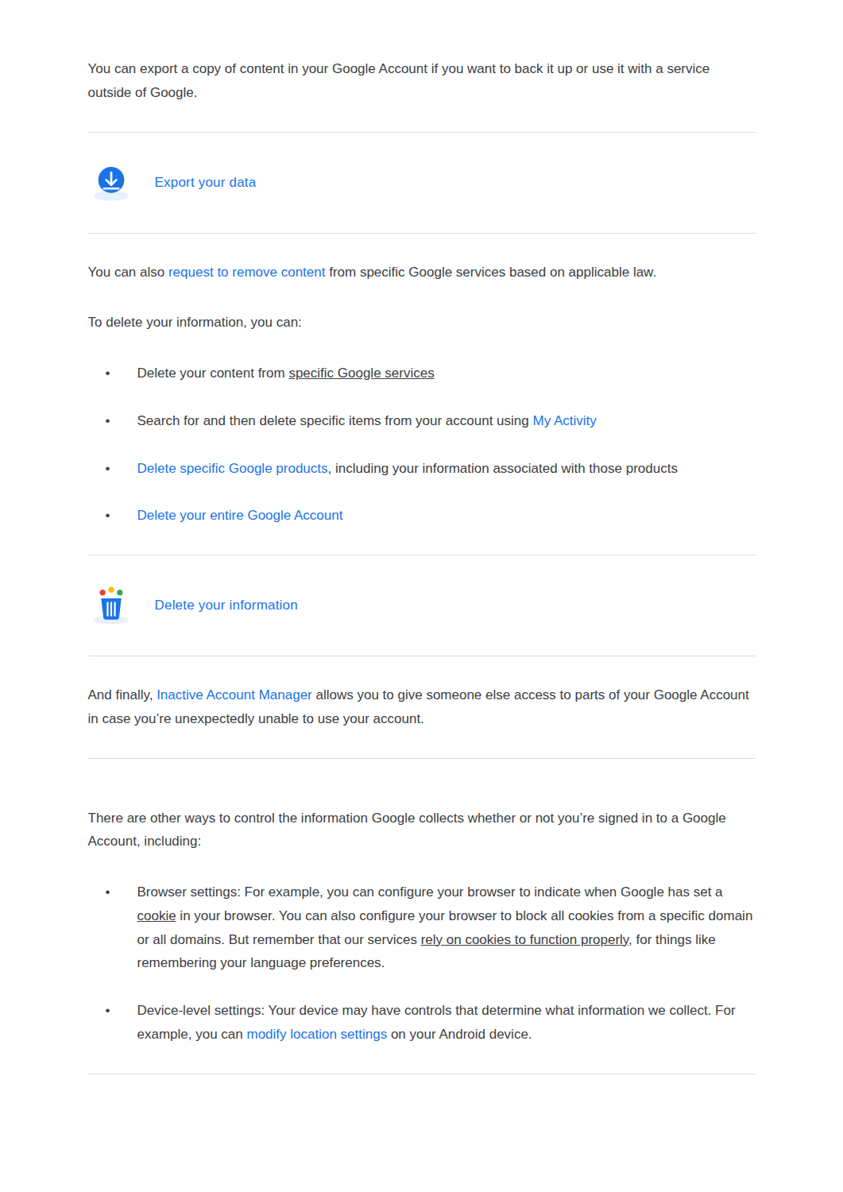You can export a copy of content in your Google Account if you want to back it up or use it with a service outside of Google.
Export your data
You can also request to remove content from specific Google services based on applicable law.
To delete your information, you can:
Delete your content from specific Google services
Search for and then delete specific items from your account using My Activity
Delete specific Google products, including your information associated with those products
Delete your entire Google Account
Delete your information
And finally, Inactive Account Manager allows you to give someone else access to parts of your Google Account in case you’re unexpectedly unable to use your account.
There are other ways to control the information Google collects whether or not you’re signed in to a Google Account, including:
Browser settings: For example, you can configure your browser to indicate when Google has set a cookie in your browser. You can also configure your browser to block all cookies from a specific domain or all domains. But remember that our services rely on cookies to function properly, for things like remembering your language preferences.
Device-level settings: Your device may have controls that determine what information we collect. For example, you can modify location settings on your Android device.